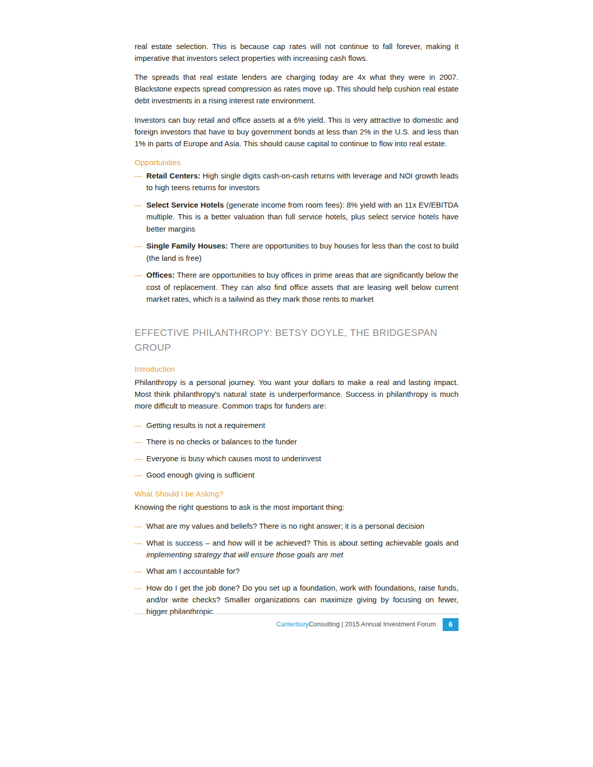real estate selection. This is because cap rates will not continue to fall forever, making it imperative that investors select properties with increasing cash flows.
The spreads that real estate lenders are charging today are 4x what they were in 2007. Blackstone expects spread compression as rates move up. This should help cushion real estate debt investments in a rising interest rate environment.
Investors can buy retail and office assets at a 6% yield. This is very attractive to domestic and foreign investors that have to buy government bonds at less than 2% in the U.S. and less than 1% in parts of Europe and Asia. This should cause capital to continue to flow into real estate.
Opportunities
Retail Centers: High single digits cash-on-cash returns with leverage and NOI growth leads to high teens returns for investors
Select Service Hotels (generate income from room fees): 8% yield with an 11x EV/EBITDA multiple. This is a better valuation than full service hotels, plus select service hotels have better margins
Single Family Houses: There are opportunities to buy houses for less than the cost to build (the land is free)
Offices: There are opportunities to buy offices in prime areas that are significantly below the cost of replacement. They can also find office assets that are leasing well below current market rates, which is a tailwind as they mark those rents to market
Effective Philanthropy: Betsy Doyle, The Bridgespan Group
Introduction
Philanthropy is a personal journey. You want your dollars to make a real and lasting impact. Most think philanthropy's natural state is underperformance. Success in philanthropy is much more difficult to measure. Common traps for funders are:
Getting results is not a requirement
There is no checks or balances to the funder
Everyone is busy which causes most to underinvest
Good enough giving is sufficient
What Should I be Asking?
Knowing the right questions to ask is the most important thing:
What are my values and beliefs? There is no right answer; it is a personal decision
What is success – and how will it be achieved? This is about setting achievable goals and implementing strategy that will ensure those goals are met
What am I accountable for?
How do I get the job done? Do you set up a foundation, work with foundations, raise funds, and/or write checks? Smaller organizations can maximize giving by focusing on fewer, bigger philanthropic
Canterbury Consulting | 2015 Annual Investment Forum 6